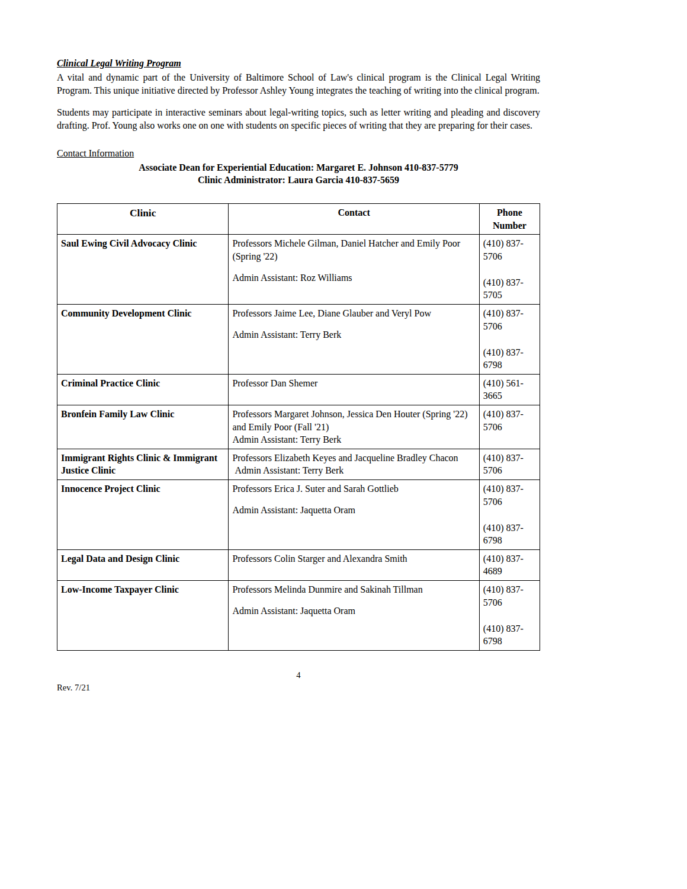Clinical Legal Writing Program
A vital and dynamic part of the University of Baltimore School of Law's clinical program is the Clinical Legal Writing Program. This unique initiative directed by Professor Ashley Young integrates the teaching of writing into the clinical program.
Students may participate in interactive seminars about legal-writing topics, such as letter writing and pleading and discovery drafting. Prof. Young also works one on one with students on specific pieces of writing that they are preparing for their cases.
Contact Information
Associate Dean for Experiential Education: Margaret E. Johnson 410-837-5779
Clinic Administrator: Laura Garcia 410-837-5659
| Clinic | Contact | Phone Number |
| --- | --- | --- |
| Saul Ewing Civil Advocacy Clinic | Professors Michele Gilman, Daniel Hatcher and Emily Poor (Spring '22) Admin Assistant: Roz Williams | (410) 837-5706 (410) 837-5705 |
| Community Development Clinic | Professors Jaime Lee, Diane Glauber and Veryl Pow Admin Assistant: Terry Berk | (410) 837-5706 (410) 837-6798 |
| Criminal Practice Clinic | Professor Dan Shemer | (410) 561-3665 |
| Bronfein Family Law Clinic | Professors Margaret Johnson, Jessica Den Houter (Spring '22) and Emily Poor (Fall '21) Admin Assistant: Terry Berk | (410) 837-5706 |
| Immigrant Rights Clinic & Immigrant Justice Clinic | Professors Elizabeth Keyes and Jacqueline Bradley Chacon Admin Assistant: Terry Berk | (410) 837-5706 |
| Innocence Project Clinic | Professors Erica J. Suter and Sarah Gottlieb Admin Assistant: Jaquetta Oram | (410) 837-5706 (410) 837-6798 |
| Legal Data and Design Clinic | Professors Colin Starger and Alexandra Smith | (410) 837-4689 |
| Low-Income Taxpayer Clinic | Professors Melinda Dunmire and Sakinah Tillman Admin Assistant: Jaquetta Oram | (410) 837-5706 (410) 837-6798 |
4
Rev. 7/21